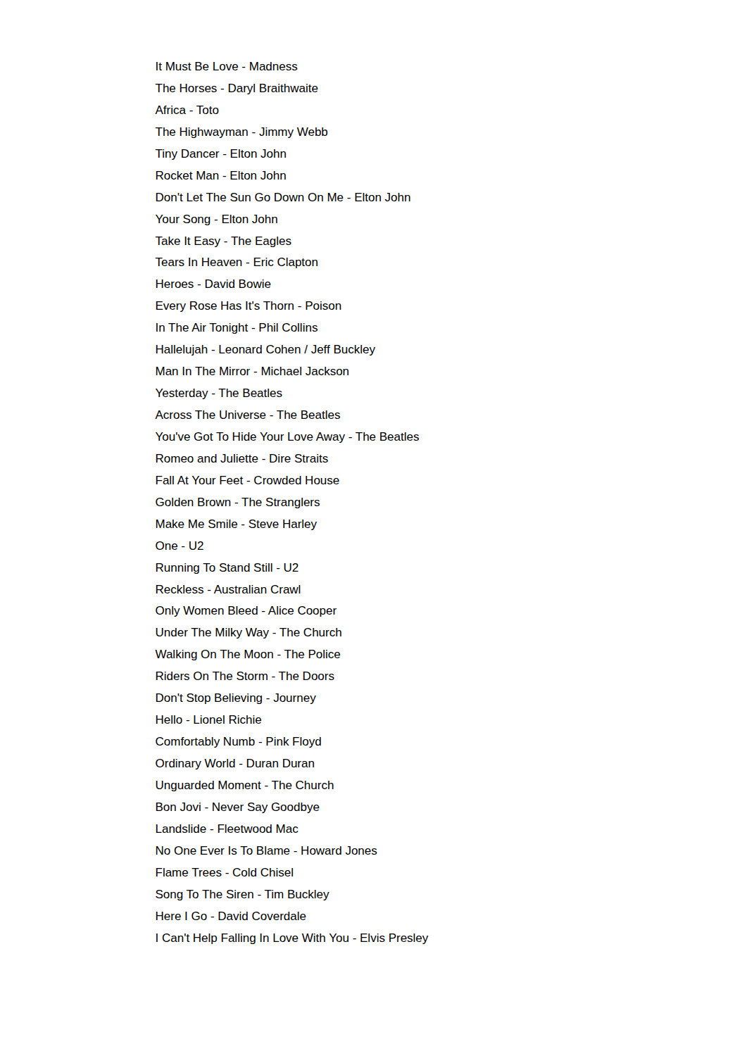It Must Be Love - Madness
The Horses - Daryl Braithwaite
Africa - Toto
The Highwayman - Jimmy Webb
Tiny Dancer - Elton John
Rocket Man - Elton John
Don't Let The Sun Go Down On Me - Elton John
Your Song - Elton John
Take It Easy - The Eagles
Tears In Heaven - Eric Clapton
Heroes - David Bowie
Every Rose Has It's Thorn - Poison
In The Air Tonight - Phil Collins
Hallelujah - Leonard Cohen / Jeff Buckley
Man In The Mirror - Michael Jackson
Yesterday - The Beatles
Across The Universe - The Beatles
You've Got To Hide Your Love Away - The Beatles
Romeo and Juliette - Dire Straits
Fall At Your Feet - Crowded House
Golden Brown - The Stranglers
Make Me Smile - Steve Harley
One - U2
Running To Stand Still - U2
Reckless - Australian Crawl
Only Women Bleed - Alice Cooper
Under The Milky Way - The Church
Walking On The Moon - The Police
Riders On The Storm - The Doors
Don't Stop Believing - Journey
Hello - Lionel Richie
Comfortably Numb - Pink Floyd
Ordinary World - Duran Duran
Unguarded Moment - The Church
Bon Jovi - Never Say Goodbye
Landslide - Fleetwood Mac
No One Ever Is To Blame - Howard Jones
Flame Trees - Cold Chisel
Song To The Siren - Tim Buckley
Here I Go - David Coverdale
I Can't Help Falling In Love With You - Elvis Presley